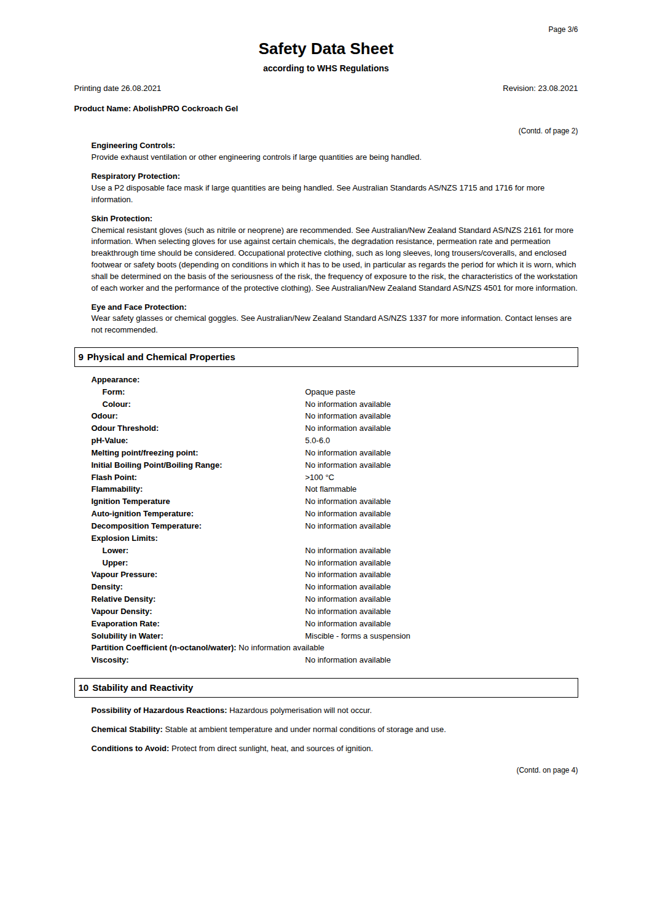Page 3/6
Safety Data Sheet
according to WHS Regulations
Printing date 26.08.2021 Revision: 23.08.2021
Product Name: AbolishPRO Cockroach Gel
(Contd. of page 2)
Engineering Controls:
Provide exhaust ventilation or other engineering controls if large quantities are being handled.
Respiratory Protection:
Use a P2 disposable face mask if large quantities are being handled. See Australian Standards AS/NZS 1715 and 1716 for more information.
Skin Protection:
Chemical resistant gloves (such as nitrile or neoprene) are recommended. See Australian/New Zealand Standard AS/NZS 2161 for more information. When selecting gloves for use against certain chemicals, the degradation resistance, permeation rate and permeation breakthrough time should be considered. Occupational protective clothing, such as long sleeves, long trousers/coveralls, and enclosed footwear or safety boots (depending on conditions in which it has to be used, in particular as regards the period for which it is worn, which shall be determined on the basis of the seriousness of the risk, the frequency of exposure to the risk, the characteristics of the workstation of each worker and the performance of the protective clothing). See Australian/New Zealand Standard AS/NZS 4501 for more information.
Eye and Face Protection:
Wear safety glasses or chemical goggles. See Australian/New Zealand Standard AS/NZS 1337 for more information. Contact lenses are not recommended.
9 Physical and Chemical Properties
| Appearance: | |
| Form: | Opaque paste |
| Colour: | No information available |
| Odour: | No information available |
| Odour Threshold: | No information available |
| pH-Value: | 5.0-6.0 |
| Melting point/freezing point: | No information available |
| Initial Boiling Point/Boiling Range: | No information available |
| Flash Point: | >100 °C |
| Flammability: | Not flammable |
| Ignition Temperature | No information available |
| Auto-ignition Temperature: | No information available |
| Decomposition Temperature: | No information available |
| Explosion Limits: | |
| Lower: | No information available |
| Upper: | No information available |
| Vapour Pressure: | No information available |
| Density: | No information available |
| Relative Density: | No information available |
| Vapour Density: | No information available |
| Evaporation Rate: | No information available |
| Solubility in Water: | Miscible - forms a suspension |
| Partition Coefficient (n-octanol/water): No information available |
| Viscosity: | No information available |
10 Stability and Reactivity
Possibility of Hazardous Reactions: Hazardous polymerisation will not occur.
Chemical Stability: Stable at ambient temperature and under normal conditions of storage and use.
Conditions to Avoid: Protect from direct sunlight, heat, and sources of ignition.
(Contd. on page 4)